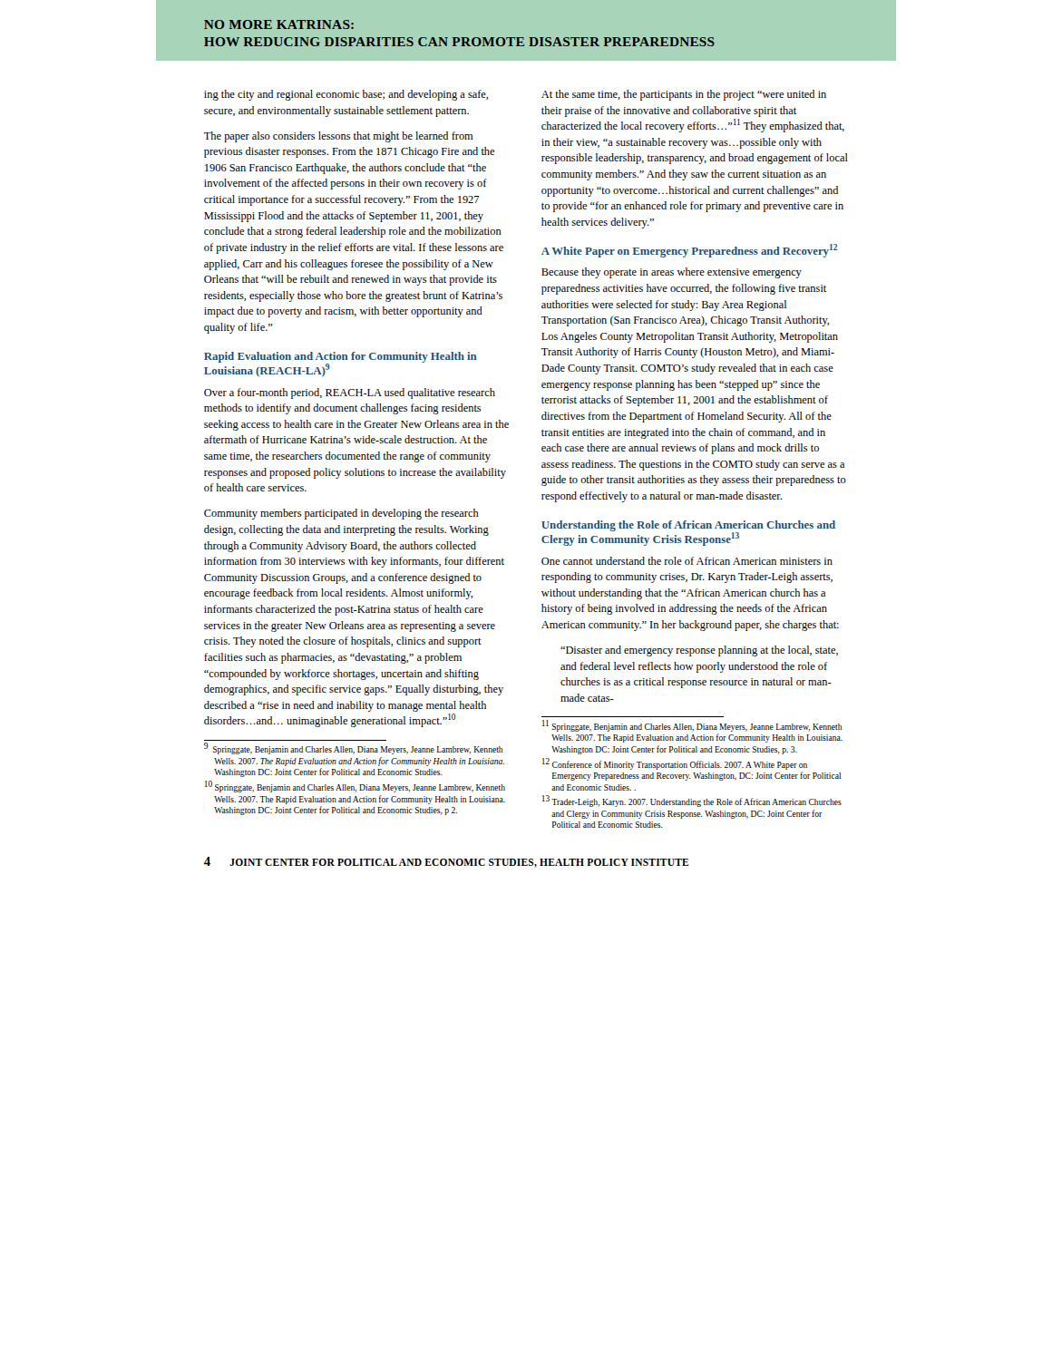No More Katrinas:
How Reducing Disparities Can Promote Disaster Preparedness
ing the city and regional economic base; and developing a safe, secure, and environmentally sustainable settlement pattern.
The paper also considers lessons that might be learned from previous disaster responses. From the 1871 Chicago Fire and the 1906 San Francisco Earthquake, the authors conclude that “the involvement of the affected persons in their own recovery is of critical importance for a successful recovery.” From the 1927 Mississippi Flood and the attacks of September 11, 2001, they conclude that a strong federal leadership role and the mobilization of private industry in the relief efforts are vital. If these lessons are applied, Carr and his colleagues foresee the possibility of a New Orleans that “will be rebuilt and renewed in ways that provide its residents, especially those who bore the greatest brunt of Katrina’s impact due to poverty and racism, with better opportunity and quality of life.”
Rapid Evaluation and Action for Community Health in Louisiana (REACH-LA)9
Over a four-month period, REACH-LA used qualitative research methods to identify and document challenges facing residents seeking access to health care in the Greater New Orleans area in the aftermath of Hurricane Katrina’s wide-scale destruction. At the same time, the researchers documented the range of community responses and proposed policy solutions to increase the availability of health care services.
Community members participated in developing the research design, collecting the data and interpreting the results. Working through a Community Advisory Board, the authors collected information from 30 interviews with key informants, four different Community Discussion Groups, and a conference designed to encourage feedback from local residents. Almost uniformly, informants characterized the post-Katrina status of health care services in the greater New Orleans area as representing a severe crisis. They noted the closure of hospitals, clinics and support facilities such as pharmacies, as “devastating,” a problem “compounded by workforce shortages, uncertain and shifting demographics, and specific service gaps.” Equally disturbing, they described a “rise in need and inability to manage mental health disorders…and… unimaginable generational impact.”10
9 Springgate, Benjamin and Charles Allen, Diana Meyers, Jeanne Lambrew, Kenneth Wells. 2007. The Rapid Evaluation and Action for Community Health in Louisiana. Washington DC: Joint Center for Political and Economic Studies.
10 Springgate, Benjamin and Charles Allen, Diana Meyers, Jeanne Lambrew, Kenneth Wells. 2007. The Rapid Evaluation and Action for Community Health in Louisiana. Washington DC: Joint Center for Political and Economic Studies, p 2.
At the same time, the participants in the project “were united in their praise of the innovative and collaborative spirit that characterized the local recovery efforts…”11 They emphasized that, in their view, “a sustainable recovery was…possible only with responsible leadership, transparency, and broad engagement of local community members.” And they saw the current situation as an opportunity “to overcome…historical and current challenges” and to provide “for an enhanced role for primary and preventive care in health services delivery.”
A White Paper on Emergency Preparedness and Recovery12
Because they operate in areas where extensive emergency preparedness activities have occurred, the following five transit authorities were selected for study: Bay Area Regional Transportation (San Francisco Area), Chicago Transit Authority, Los Angeles County Metropolitan Transit Authority, Metropolitan Transit Authority of Harris County (Houston Metro), and Miami-Dade County Transit. COMTO’s study revealed that in each case emergency response planning has been “stepped up” since the terrorist attacks of September 11, 2001 and the establishment of directives from the Department of Homeland Security. All of the transit entities are integrated into the chain of command, and in each case there are annual reviews of plans and mock drills to assess readiness. The questions in the COMTO study can serve as a guide to other transit authorities as they assess their preparedness to respond effectively to a natural or man-made disaster.
Understanding the Role of African American Churches and Clergy in Community Crisis Response13
One cannot understand the role of African American ministers in responding to community crises, Dr. Karyn Trader-Leigh asserts, without understanding that the “African American church has a history of being involved in addressing the needs of the African American community.” In her background paper, she charges that:
“Disaster and emergency response planning at the local, state, and federal level reflects how poorly understood the role of churches is as a critical response resource in natural or man-made catas-
11 Springgate, Benjamin and Charles Allen, Diana Meyers, Jeanne Lambrew, Kenneth Wells. 2007. The Rapid Evaluation and Action for Community Health in Louisiana. Washington DC: Joint Center for Political and Economic Studies, p. 3.
12 Conference of Minority Transportation Officials. 2007. A White Paper on Emergency Preparedness and Recovery. Washington, DC: Joint Center for Political and Economic Studies. .
13 Trader-Leigh, Karyn. 2007. Understanding the Role of African American Churches and Clergy in Community Crisis Response. Washington, DC: Joint Center for Political and Economic Studies.
4 Joint Center for Political and Economic Studies, Health Policy Institute